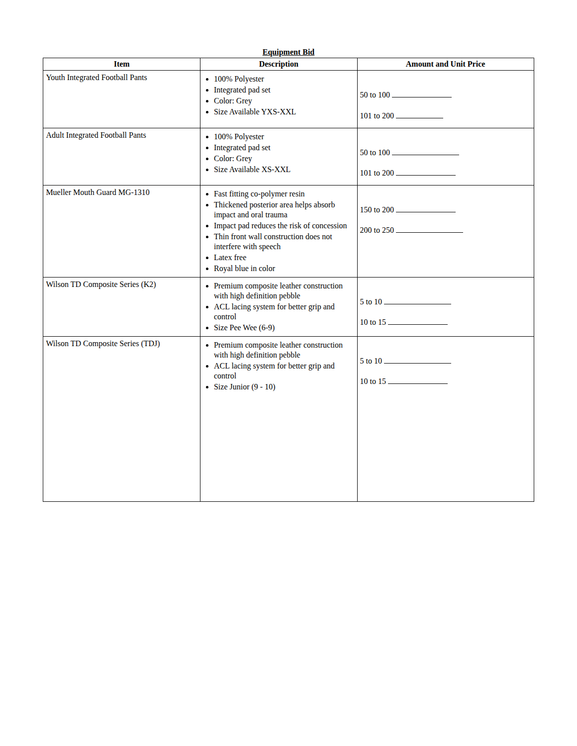Equipment Bid
| Item | Description | Amount and Unit Price |
| --- | --- | --- |
| Youth Integrated Football Pants | 100% Polyester Integrated pad set Color: Grey Size Available YXS-XXL | 50 to 100 101 to 200 |
| Adult Integrated Football Pants | 100% Polyester Integrated pad set Color: Grey Size Available XS-XXL | 50 to 100 101 to 200 |
| Mueller Mouth Guard MG-1310 | Fast fitting co-polymer resin Thickened posterior area helps absorb impact and oral trauma Impact pad reduces the risk of concession Thin front wall construction does not interfere with speech Latex free Royal blue in color | 150 to 200 200 to 250 |
| Wilson TD Composite Series (K2) | Premium composite leather construction with high definition pebble ACL lacing system for better grip and control Size Pee Wee (6-9) | 5 to 10 10 to 15 |
| Wilson TD Composite Series (TDJ) | Premium composite leather construction with high definition pebble ACL lacing system for better grip and control Size Junior (9 - 10) | 5 to 10 10 to 15 |